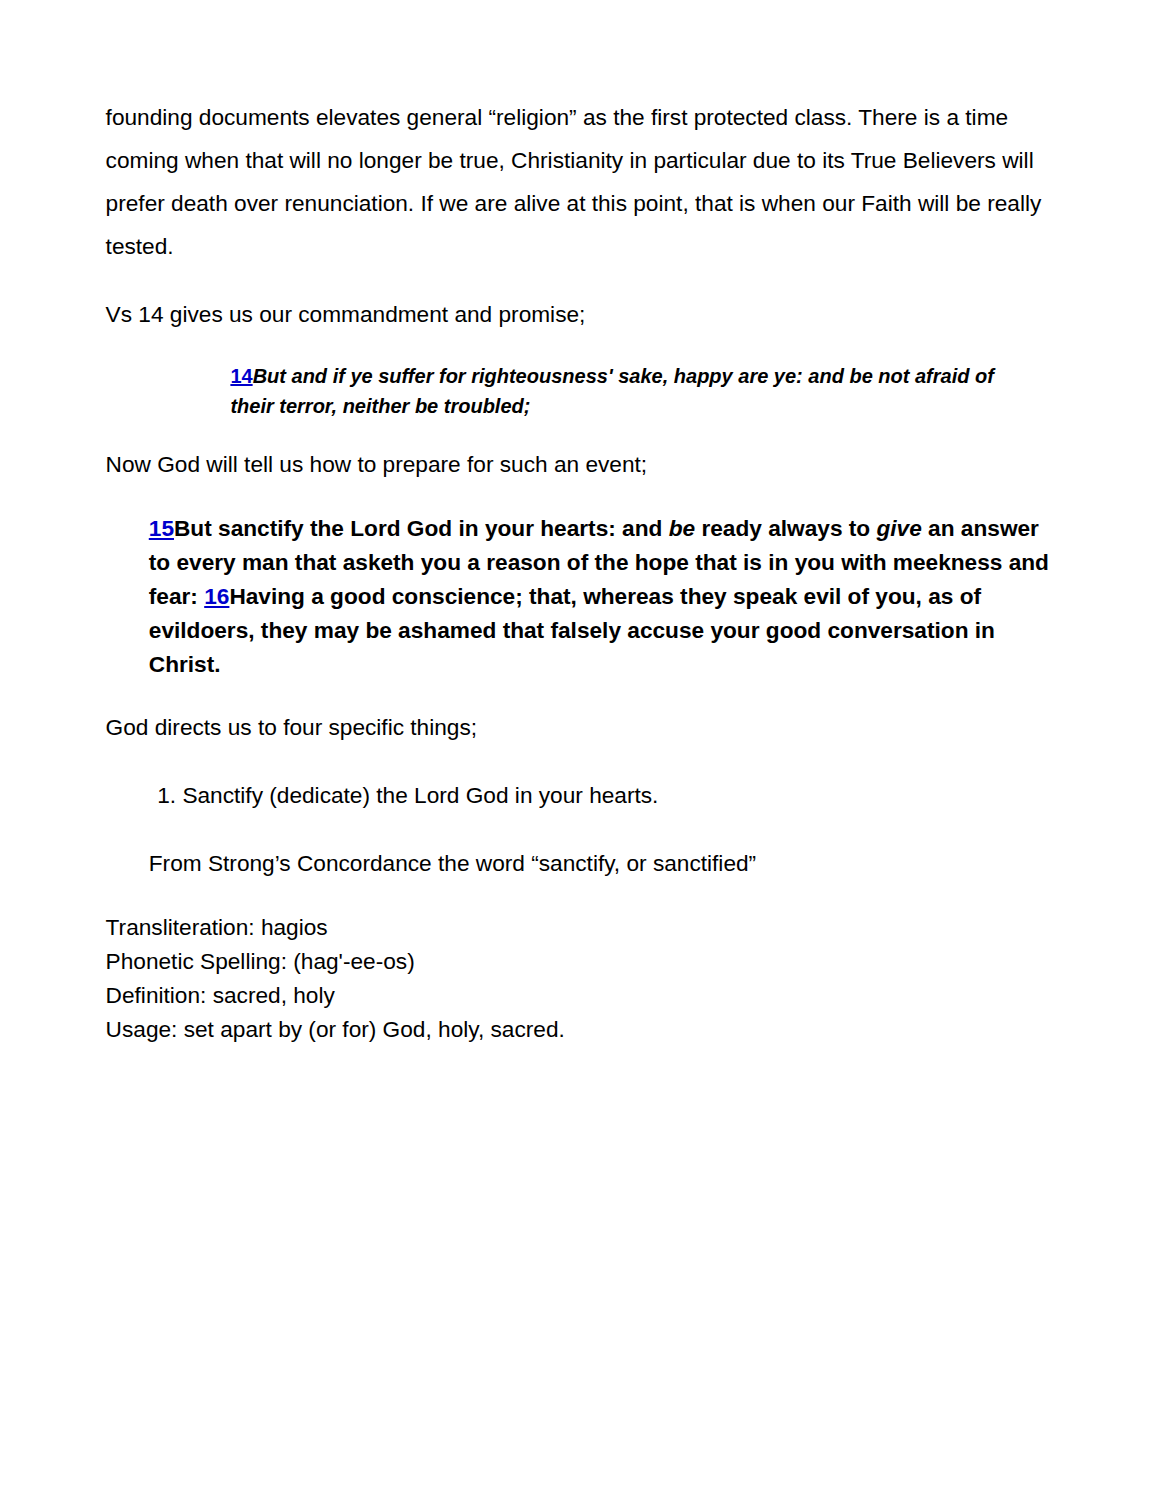founding documents elevates general “religion” as the first protected class. There is a time coming when that will no longer be true, Christianity in particular due to its True Believers will prefer death over renunciation. If we are alive at this point, that is when our Faith will be really tested.
Vs 14 gives us our commandment and promise;
14 But and if ye suffer for righteousness' sake, happy are ye: and be not afraid of their terror, neither be troubled;
Now God will tell us how to prepare for such an event;
15 But sanctify the Lord God in your hearts: and be ready always to give an answer to every man that asketh you a reason of the hope that is in you with meekness and fear: 16 Having a good conscience; that, whereas they speak evil of you, as of evildoers, they may be ashamed that falsely accuse your good conversation in Christ.
God directs us to four specific things;
Sanctify (dedicate) the Lord God in your hearts.
From Strong’s Concordance the word “sanctify, or sanctified”
Transliteration: hagios
Phonetic Spelling: (hag'-ee-os)
Definition: sacred, holy
Usage: set apart by (or for) God, holy, sacred.